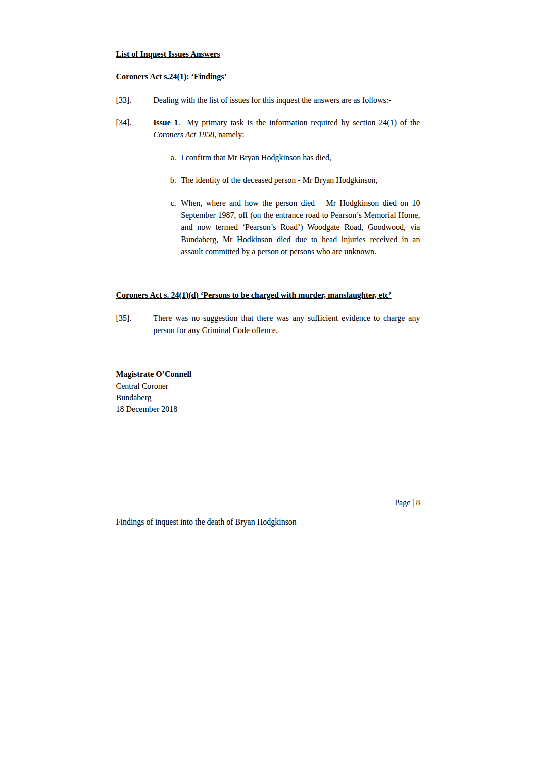List of Inquest Issues Answers
Coroners Act s.24(1): ‘Findings’
[33].
Dealing with the list of issues for this inquest the answers are as follows:-
[34].
Issue 1. My primary task is the information required by section 24(1) of the Coroners Act 1958, namely:
I confirm that Mr Bryan Hodgkinson has died,
The identity of the deceased person - Mr Bryan Hodgkinson,
When, where and how the person died – Mr Hodgkinson died on 10 September 1987, off (on the entrance road to Pearson’s Memorial Home, and now termed ‘Pearson’s Road’) Woodgate Road, Goodwood, via Bundaberg, Mr Hodkinson died due to head injuries received in an assault committed by a person or persons who are unknown.
Coroners Act s. 24(1)(d) ‘Persons to be charged with murder, manslaughter, etc’
[35].
There was no suggestion that there was any sufficient evidence to charge any person for any Criminal Code offence.
Magistrate O’Connell
Central Coroner
Bundaberg
18 December 2018
Page | 8
Findings of inquest into the death of Bryan Hodgkinson